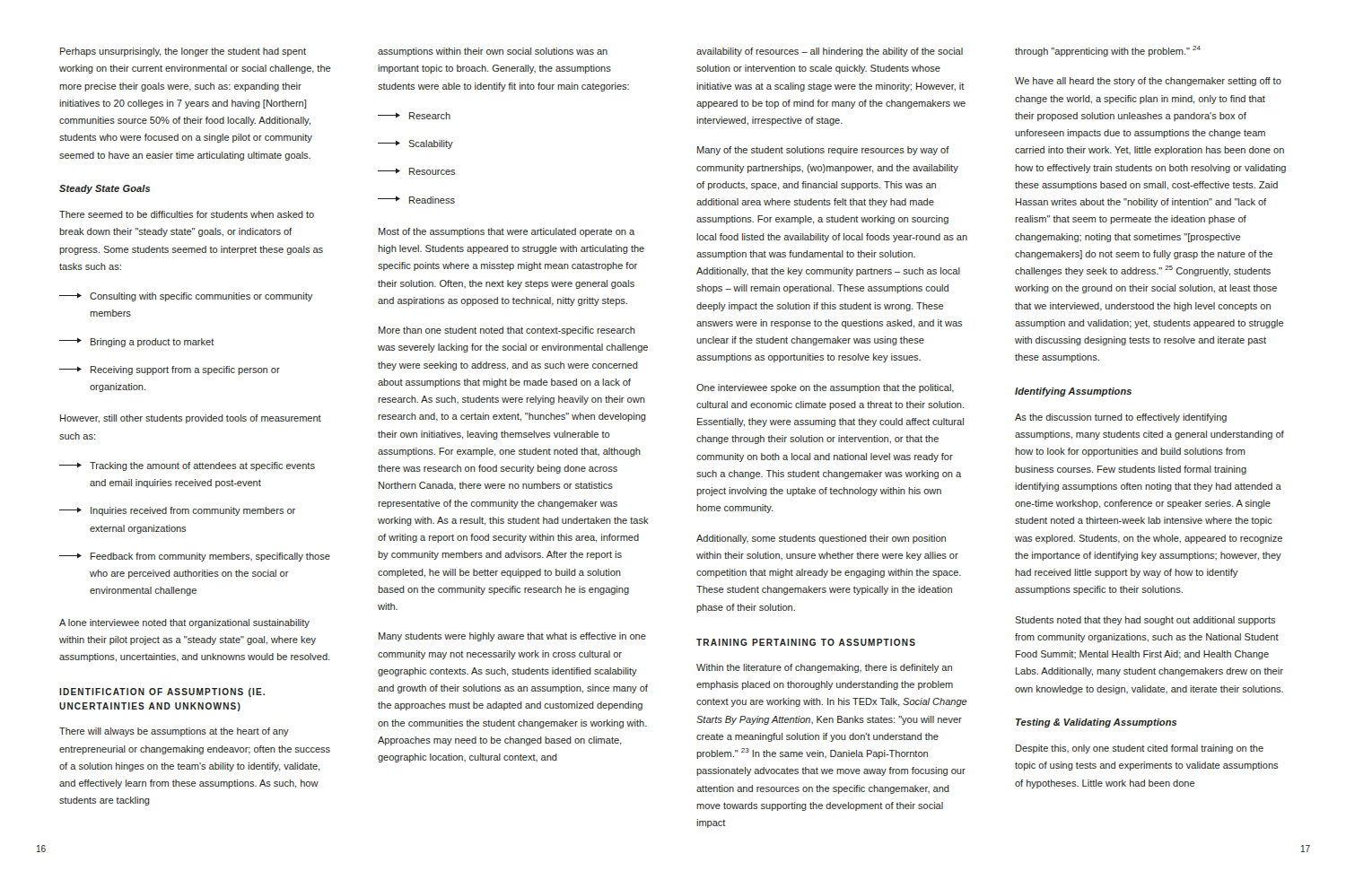Perhaps unsurprisingly, the longer the student had spent working on their current environmental or social challenge, the more precise their goals were, such as: expanding their initiatives to 20 colleges in 7 years and having [Northern] communities source 50% of their food locally. Additionally, students who were focused on a single pilot or community seemed to have an easier time articulating ultimate goals.
Steady State Goals
There seemed to be difficulties for students when asked to break down their "steady state" goals, or indicators of progress. Some students seemed to interpret these goals as tasks such as:
Consulting with specific communities or community members
Bringing a product to market
Receiving support from a specific person or organization.
However, still other students provided tools of measurement such as:
Tracking the amount of attendees at specific events and email inquiries received post-event
Inquiries received from community members or external organizations
Feedback from community members, specifically those who are perceived authorities on the social or environmental challenge
A lone interviewee noted that organizational sustainability within their pilot project as a "steady state" goal, where key assumptions, uncertainties, and unknowns would be resolved.
IDENTIFICATION OF ASSUMPTIONS (IE. UNCERTAINTIES AND UNKNOWNS)
There will always be assumptions at the heart of any entrepreneurial or changemaking endeavor; often the success of a solution hinges on the team's ability to identify, validate, and effectively learn from these assumptions. As such, how students are tackling
16
assumptions within their own social solutions was an important topic to broach. Generally, the assumptions students were able to identify fit into four main categories:
Research
Scalability
Resources
Readiness
Most of the assumptions that were articulated operate on a high level. Students appeared to struggle with articulating the specific points where a misstep might mean catastrophe for their solution. Often, the next key steps were general goals and aspirations as opposed to technical, nitty gritty steps.
More than one student noted that context-specific research was severely lacking for the social or environmental challenge they were seeking to address, and as such were concerned about assumptions that might be made based on a lack of research. As such, students were relying heavily on their own research and, to a certain extent, "hunches" when developing their own initiatives, leaving themselves vulnerable to assumptions. For example, one student noted that, although there was research on food security being done across Northern Canada, there were no numbers or statistics representative of the community the changemaker was working with. As a result, this student had undertaken the task of writing a report on food security within this area, informed by community members and advisors. After the report is completed, he will be better equipped to build a solution based on the community specific research he is engaging with.
Many students were highly aware that what is effective in one community may not necessarily work in cross cultural or geographic contexts. As such, students identified scalability and growth of their solutions as an assumption, since many of the approaches must be adapted and customized depending on the communities the student changemaker is working with. Approaches may need to be changed based on climate, geographic location, cultural context, and
availability of resources – all hindering the ability of the social solution or intervention to scale quickly. Students whose initiative was at a scaling stage were the minority; However, it appeared to be top of mind for many of the changemakers we interviewed, irrespective of stage.
Many of the student solutions require resources by way of community partnerships, (wo)manpower, and the availability of products, space, and financial supports. This was an additional area where students felt that they had made assumptions. For example, a student working on sourcing local food listed the availability of local foods year-round as an assumption that was fundamental to their solution. Additionally, that the key community partners – such as local shops – will remain operational. These assumptions could deeply impact the solution if this student is wrong. These answers were in response to the questions asked, and it was unclear if the student changemaker was using these assumptions as opportunities to resolve key issues.
One interviewee spoke on the assumption that the political, cultural and economic climate posed a threat to their solution. Essentially, they were assuming that they could affect cultural change through their solution or intervention, or that the community on both a local and national level was ready for such a change. This student changemaker was working on a project involving the uptake of technology within his own home community.
Additionally, some students questioned their own position within their solution, unsure whether there were key allies or competition that might already be engaging within the space. These student changemakers were typically in the ideation phase of their solution.
TRAINING PERTAINING TO ASSUMPTIONS
Within the literature of changemaking, there is definitely an emphasis placed on thoroughly understanding the problem context you are working with. In his TEDx Talk, Social Change Starts By Paying Attention, Ken Banks states: "you will never create a meaningful solution if you don't understand the problem." 23 In the same vein, Daniela Papi-Thornton passionately advocates that we move away from focusing our attention and resources on the specific changemaker, and move towards supporting the development of their social impact
through "apprenticing with the problem." 24
We have all heard the story of the changemaker setting off to change the world, a specific plan in mind, only to find that their proposed solution unleashes a pandora's box of unforeseen impacts due to assumptions the change team carried into their work. Yet, little exploration has been done on how to effectively train students on both resolving or validating these assumptions based on small, cost-effective tests. Zaid Hassan writes about the "nobility of intention" and "lack of realism" that seem to permeate the ideation phase of changemaking; noting that sometimes "[prospective changemakers] do not seem to fully grasp the nature of the challenges they seek to address." 25 Congruently, students working on the ground on their social solution, at least those that we interviewed, understood the high level concepts on assumption and validation; yet, students appeared to struggle with discussing designing tests to resolve and iterate past these assumptions.
Identifying Assumptions
As the discussion turned to effectively identifying assumptions, many students cited a general understanding of how to look for opportunities and build solutions from business courses. Few students listed formal training identifying assumptions often noting that they had attended a one-time workshop, conference or speaker series. A single student noted a thirteen-week lab intensive where the topic was explored. Students, on the whole, appeared to recognize the importance of identifying key assumptions; however, they had received little support by way of how to identify assumptions specific to their solutions.
Students noted that they had sought out additional supports from community organizations, such as the National Student Food Summit; Mental Health First Aid; and Health Change Labs. Additionally, many student changemakers drew on their own knowledge to design, validate, and iterate their solutions.
Testing & Validating Assumptions
Despite this, only one student cited formal training on the topic of using tests and experiments to validate assumptions of hypotheses. Little work had been done
17